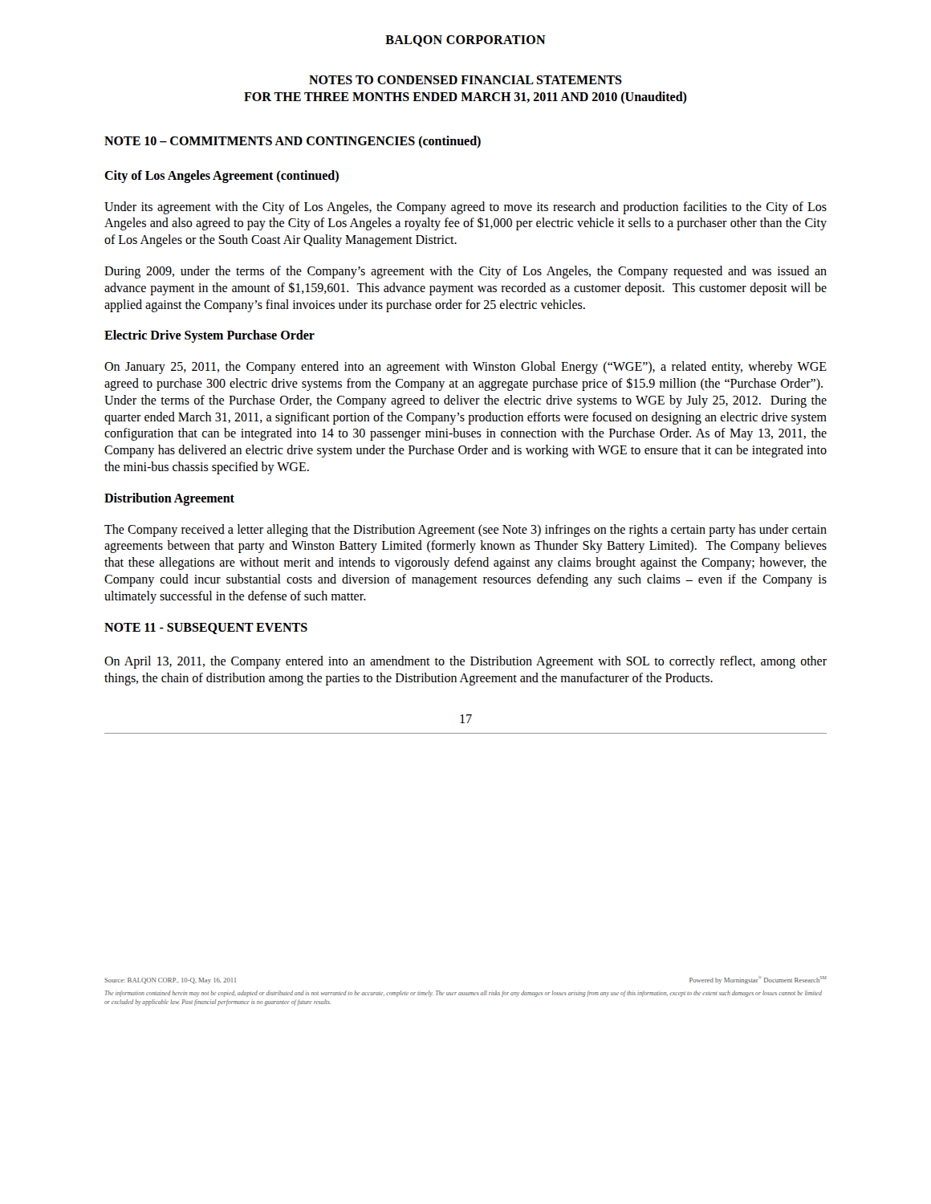BALQON CORPORATION
NOTES TO CONDENSED FINANCIAL STATEMENTS
FOR THE THREE MONTHS ENDED MARCH 31, 2011 AND 2010 (Unaudited)
NOTE 10 – COMMITMENTS AND CONTINGENCIES (continued)
City of Los Angeles Agreement (continued)
Under its agreement with the City of Los Angeles, the Company agreed to move its research and production facilities to the City of Los Angeles and also agreed to pay the City of Los Angeles a royalty fee of $1,000 per electric vehicle it sells to a purchaser other than the City of Los Angeles or the South Coast Air Quality Management District.
During 2009, under the terms of the Company’s agreement with the City of Los Angeles, the Company requested and was issued an advance payment in the amount of $1,159,601. This advance payment was recorded as a customer deposit. This customer deposit will be applied against the Company’s final invoices under its purchase order for 25 electric vehicles.
Electric Drive System Purchase Order
On January 25, 2011, the Company entered into an agreement with Winston Global Energy (“WGE”), a related entity, whereby WGE agreed to purchase 300 electric drive systems from the Company at an aggregate purchase price of $15.9 million (the “Purchase Order”). Under the terms of the Purchase Order, the Company agreed to deliver the electric drive systems to WGE by July 25, 2012. During the quarter ended March 31, 2011, a significant portion of the Company’s production efforts were focused on designing an electric drive system configuration that can be integrated into 14 to 30 passenger mini-buses in connection with the Purchase Order. As of May 13, 2011, the Company has delivered an electric drive system under the Purchase Order and is working with WGE to ensure that it can be integrated into the mini-bus chassis specified by WGE.
Distribution Agreement
The Company received a letter alleging that the Distribution Agreement (see Note 3) infringes on the rights a certain party has under certain agreements between that party and Winston Battery Limited (formerly known as Thunder Sky Battery Limited). The Company believes that these allegations are without merit and intends to vigorously defend against any claims brought against the Company; however, the Company could incur substantial costs and diversion of management resources defending any such claims – even if the Company is ultimately successful in the defense of such matter.
NOTE 11 - SUBSEQUENT EVENTS
On April 13, 2011, the Company entered into an amendment to the Distribution Agreement with SOL to correctly reflect, among other things, the chain of distribution among the parties to the Distribution Agreement and the manufacturer of the Products.
17
Source: BALQON CORP., 10-Q, May 16, 2011
Powered by Morningstar® Document ResearchSM
The information contained herein may not be copied, adapted or distributed and is not warranted to be accurate, complete or timely. The user assumes all risks for any damages or losses arising from any use of this information, except to the extent such damages or losses cannot be limited or excluded by applicable law. Past financial performance is no guarantee of future results.